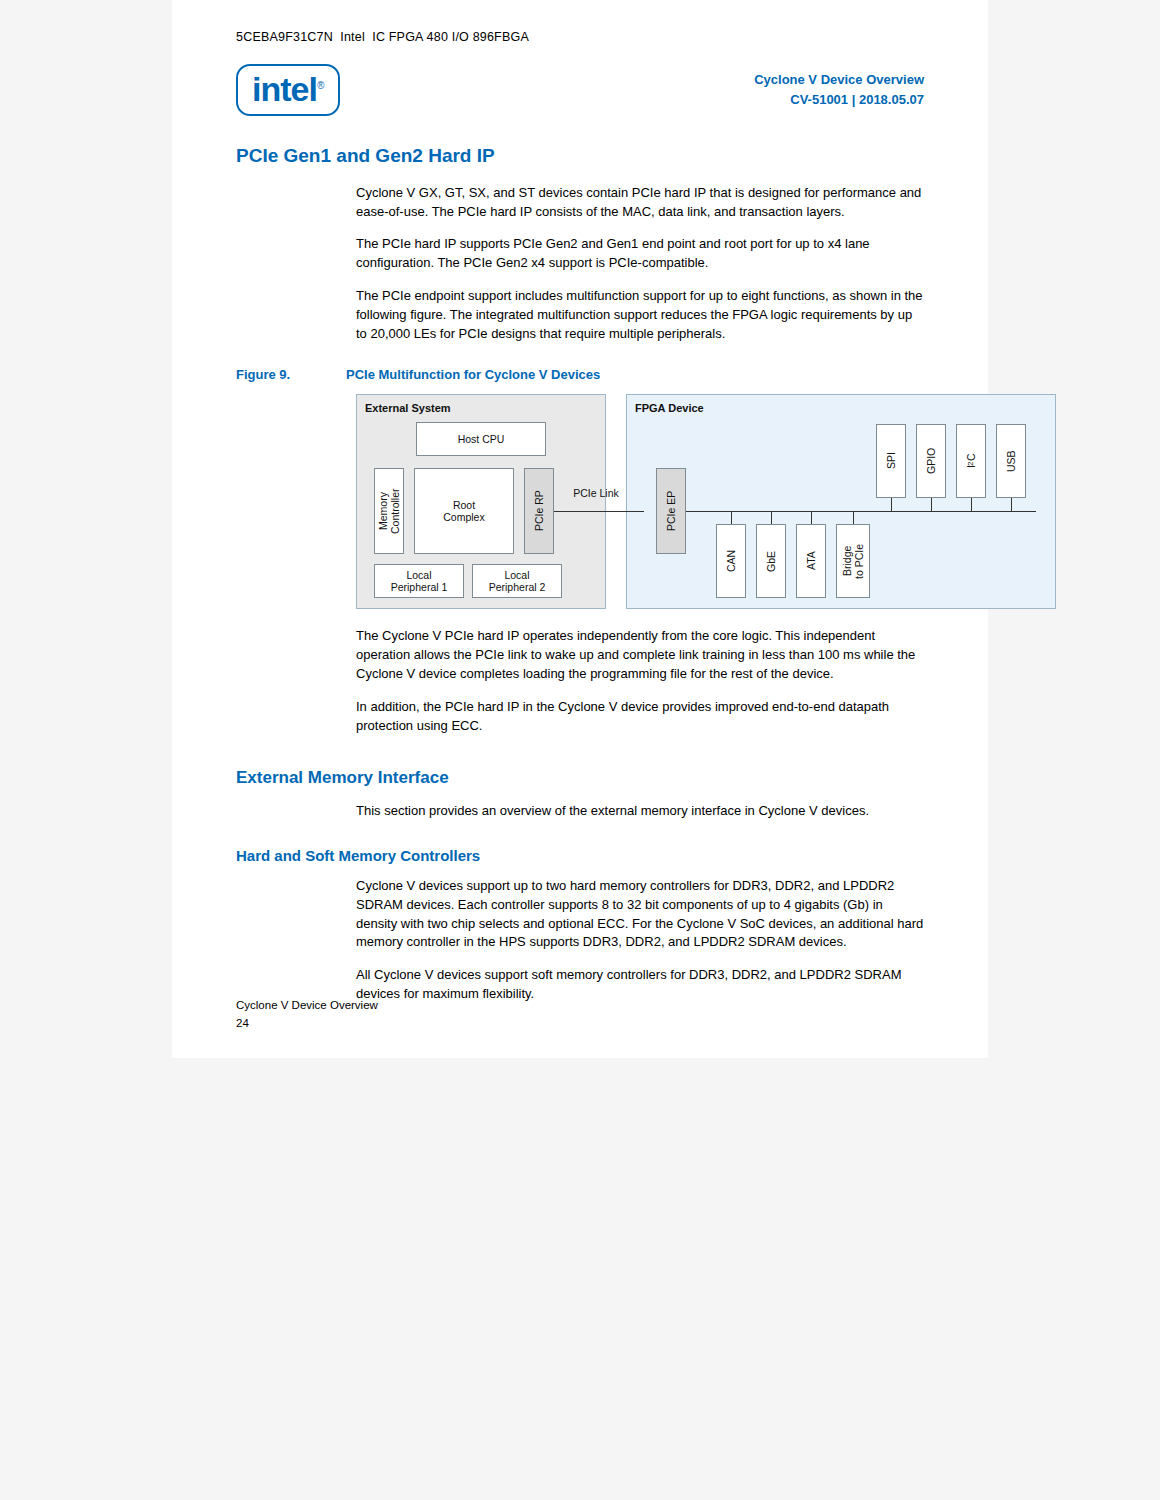5CEBA9F31C7N Intel IC FPGA 480 I/O 896FBGA
intel®
Cyclone V Device Overview
CV-51001 | 2018.05.07
PCIe Gen1 and Gen2 Hard IP
Cyclone V GX, GT, SX, and ST devices contain PCIe hard IP that is designed for performance and ease-of-use. The PCIe hard IP consists of the MAC, data link, and transaction layers.
The PCIe hard IP supports PCIe Gen2 and Gen1 end point and root port for up to x4 lane configuration. The PCIe Gen2 x4 support is PCIe-compatible.
The PCIe endpoint support includes multifunction support for up to eight functions, as shown in the following figure. The integrated multifunction support reduces the FPGA logic requirements by up to 20,000 LEs for PCIe designs that require multiple peripherals.
Figure 9. PCIe Multifunction for Cyclone V Devices
External System
FPGA Device
Host CPU
Memory
Controller
Root
Complex
PCIe RP
Local
Peripheral 1
Local
Peripheral 2
PCIe Link
PCIe EP
SPI
GPIO
I2 C
USB
CAN
GbE
ATA
Bridge
to PCIe
The Cyclone V PCIe hard IP operates independently from the core logic. This independent operation allows the PCIe link to wake up and complete link training in less than 100 ms while the Cyclone V device completes loading the programming file for the rest of the device.
In addition, the PCIe hard IP in the Cyclone V device provides improved end-to-end datapath protection using ECC.
External Memory Interface
This section provides an overview of the external memory interface in Cyclone V devices.
Hard and Soft Memory Controllers
Cyclone V devices support up to two hard memory controllers for DDR3, DDR2, and LPDDR2 SDRAM devices. Each controller supports 8 to 32 bit components of up to 4 gigabits (Gb) in density with two chip selects and optional ECC. For the Cyclone V SoC devices, an additional hard memory controller in the HPS supports DDR3, DDR2, and LPDDR2 SDRAM devices.
All Cyclone V devices support soft memory controllers for DDR3, DDR2, and LPDDR2 SDRAM devices for maximum flexibility.
Cyclone V Device Overview
24